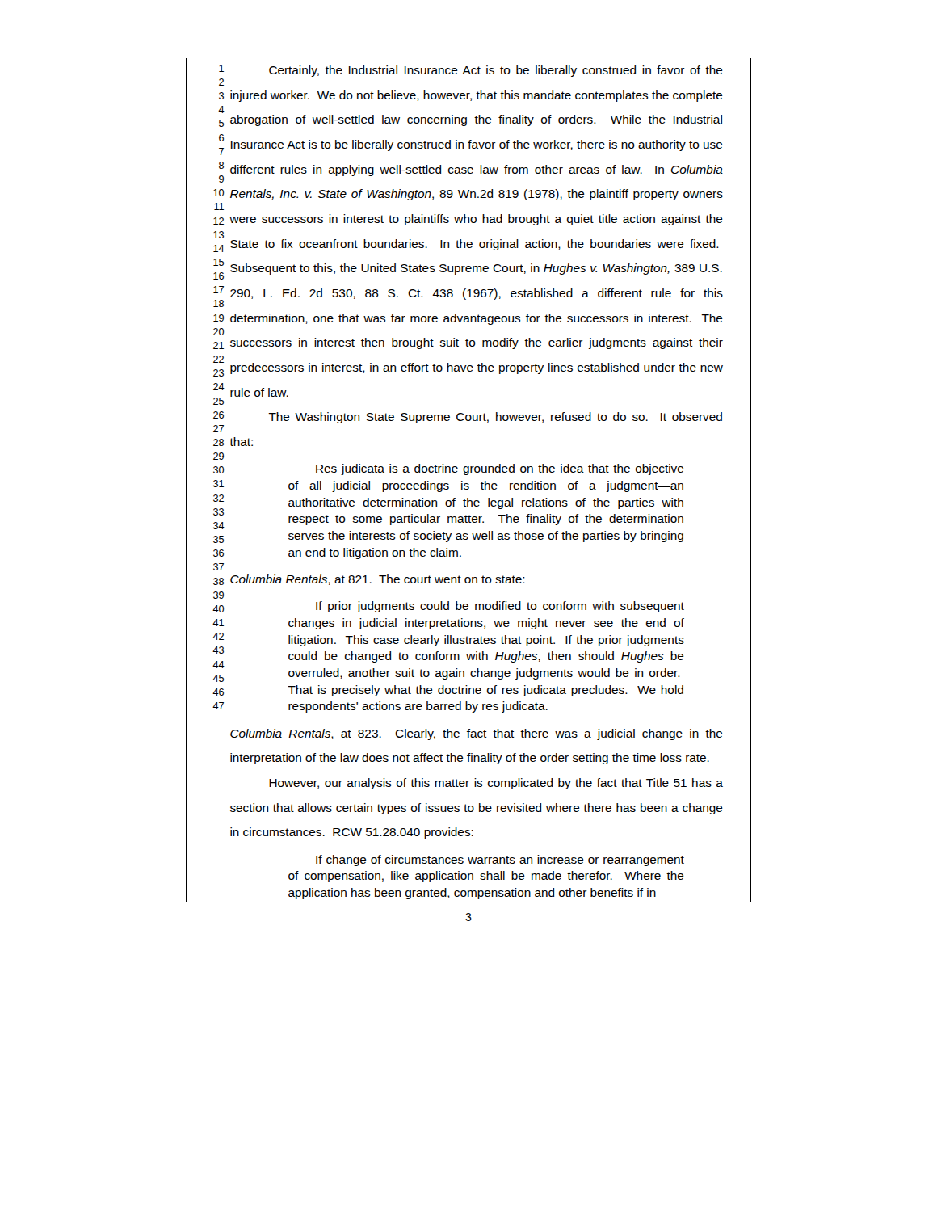1234567891011121314151617181920212223242526272829303132333435363738394041424344454647
Certainly, the Industrial Insurance Act is to be liberally construed in favor of the injured worker. We do not believe, however, that this mandate contemplates the complete abrogation of well-settled law concerning the finality of orders. While the Industrial Insurance Act is to be liberally construed in favor of the worker, there is no authority to use different rules in applying well-settled case law from other areas of law. In Columbia Rentals, Inc. v. State of Washington, 89 Wn.2d 819 (1978), the plaintiff property owners were successors in interest to plaintiffs who had brought a quiet title action against the State to fix oceanfront boundaries. In the original action, the boundaries were fixed. Subsequent to this, the United States Supreme Court, in Hughes v. Washington, 389 U.S. 290, L. Ed. 2d 530, 88 S. Ct. 438 (1967), established a different rule for this determination, one that was far more advantageous for the successors in interest. The successors in interest then brought suit to modify the earlier judgments against their predecessors in interest, in an effort to have the property lines established under the new rule of law.
The Washington State Supreme Court, however, refused to do so. It observed that:
Res judicata is a doctrine grounded on the idea that the objective of all judicial proceedings is the rendition of a judgment—an authoritative determination of the legal relations of the parties with respect to some particular matter. The finality of the determination serves the interests of society as well as those of the parties by bringing an end to litigation on the claim.
Columbia Rentals, at 821. The court went on to state:
If prior judgments could be modified to conform with subsequent changes in judicial interpretations, we might never see the end of litigation. This case clearly illustrates that point. If the prior judgments could be changed to conform with Hughes, then should Hughes be overruled, another suit to again change judgments would be in order. That is precisely what the doctrine of res judicata precludes. We hold respondents' actions are barred by res judicata.
Columbia Rentals, at 823. Clearly, the fact that there was a judicial change in the interpretation of the law does not affect the finality of the order setting the time loss rate.
However, our analysis of this matter is complicated by the fact that Title 51 has a section that allows certain types of issues to be revisited where there has been a change in circumstances. RCW 51.28.040 provides:
If change of circumstances warrants an increase or rearrangement of compensation, like application shall be made therefor. Where the application has been granted, compensation and other benefits if in
3